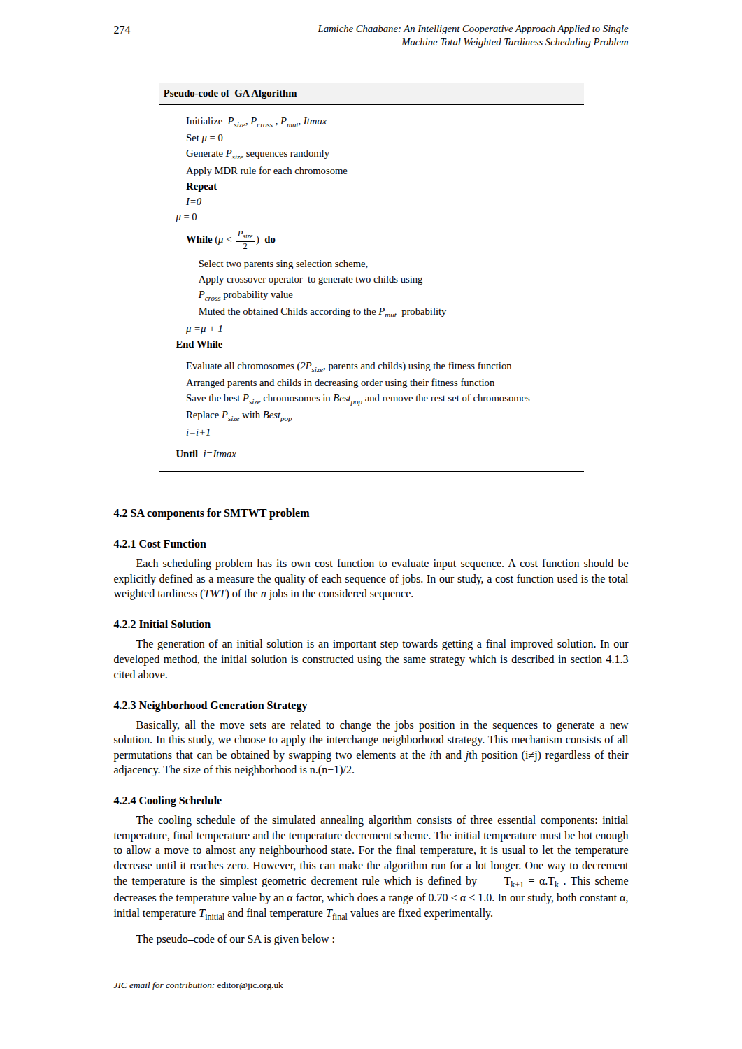274
Lamiche Chaabane: An Intelligent Cooperative Approach Applied to Single
Machine Total Weighted Tardiness Scheduling Problem
Pseudo-code of GA Algorithm
Initialize Psize, Pcross , Pmut, Itmax
Set μ = 0
Generate Psize sequences randomly
Apply MDR rule for each chromosome
Repeat
I=0
μ = 0
While (μ < Psize 2) do
Select two parents sing selection scheme,
Apply crossover operator to generate two childs using
Pcross probability value
Muted the obtained Childs according to the Pmut probability
μ =μ + 1
End While
Evaluate all chromosomes (2Psize, parents and childs) using the fitness function
Arranged parents and childs in decreasing order using their fitness function
Save the best Psize chromosomes in Bestpop and remove the rest set of chromosomes
Replace Psize with Bestpop
i=i+1
Until i=Itmax
4.2 SA components for SMTWT problem
4.2.1 Cost Function
Each scheduling problem has its own cost function to evaluate input sequence. A cost function should be explicitly defined as a measure the quality of each sequence of jobs. In our study, a cost function used is the total weighted tardiness (TWT) of the n jobs in the considered sequence.
4.2.2 Initial Solution
The generation of an initial solution is an important step towards getting a final improved solution. In our developed method, the initial solution is constructed using the same strategy which is described in section 4.1.3 cited above.
4.2.3 Neighborhood Generation Strategy
Basically, all the move sets are related to change the jobs position in the sequences to generate a new solution. In this study, we choose to apply the interchange neighborhood strategy. This mechanism consists of all permutations that can be obtained by swapping two elements at the ith and jth position (i≠j) regardless of their adjacency. The size of this neighborhood is n.(n−1)/2.
4.2.4 Cooling Schedule
The cooling schedule of the simulated annealing algorithm consists of three essential components: initial temperature, final temperature and the temperature decrement scheme. The initial temperature must be hot enough to allow a move to almost any neighbourhood state. For the final temperature, it is usual to let the temperature decrease until it reaches zero. However, this can make the algorithm run for a lot longer. One way to decrement the temperature is the simplest geometric decrement rule which is defined by Tk+1 = α.Tk . This scheme decreases the temperature value by an α factor, which does a range of 0.70 ≤ α < 1.0. In our study, both constant α, initial temperature Tinitial and final temperature Tfinal values are fixed experimentally.
The pseudo–code of our SA is given below :
JIC email for contribution: editor@jic.org.uk